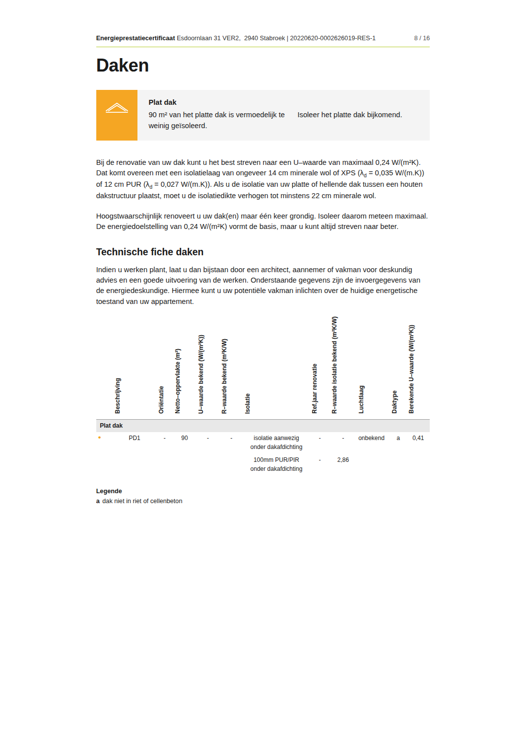Energieprestatiecertificaat Esdoornlaan 31 VER2, 2940 Stabroek | 20220620-0002626019-RES-1
8 / 16
Daken
Plat dak
90 m² van het platte dak is vermoedelijk te weinig geïsoleerd.
Isoleer het platte dak bijkomend.
Bij de renovatie van uw dak kunt u het best streven naar een U–waarde van maximaal 0,24 W/(m²K). Dat komt overeen met een isolatielaag van ongeveer 14 cm minerale wol of XPS (λd = 0,035 W/(m.K)) of 12 cm PUR (λd = 0,027 W/(m.K)). Als u de isolatie van uw platte of hellende dak tussen een houten dakstructuur plaatst, moet u de isolatiedikte verhogen tot minstens 22 cm minerale wol.
Hoogstwaarschijnlijk renoveert u uw dak(en) maar één keer grondig. Isoleer daarom meteen maximaal. De energiedoelstelling van 0,24 W/(m²K) vormt de basis, maar u kunt altijd streven naar beter.
Technische fiche daken
Indien u werken plant, laat u dan bijstaan door een architect, aannemer of vakman voor deskundig advies en een goede uitvoering van de werken. Onderstaande gegevens zijn de invoergegevens van de energiedeskundige. Hiermee kunt u uw potentiële vakman inlichten over de huidige energetische toestand van uw appartement.
| | Beschrijving | Oriëntatie | Netto–oppervlakte (m²) | U–waarde bekend (W/(m²K)) | R–waarde bekend (m²K/W) | Isolatie | Ref.jaar renovatie | R–waarde isolatie bekend (m²K/W) | Luchtlaag | Daktype | Berekende U–waarde (W/(m²K)) |
| --- | --- | --- | --- | --- | --- | --- | --- | --- | --- | --- | --- |
| Plat dak |
| • | PD1 | - | 90 | - | - | isolatie aanwezig onder dakafdichting | - | - | onbekend | a | 0,41 |
| | | | | | 100mm PUR/PIR onder dakafdichting | - | 2,86 | | | |
Legende
adak niet in riet of cellenbeton